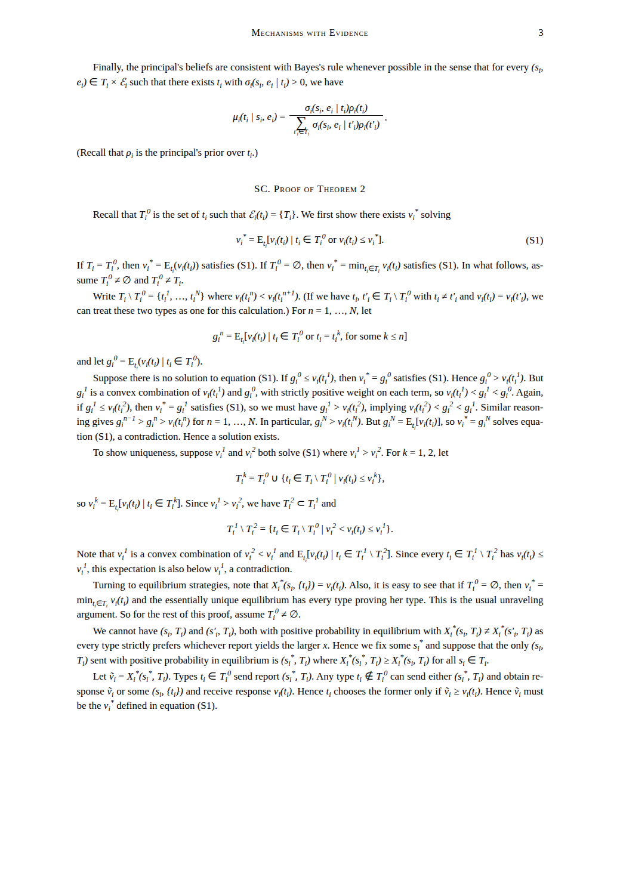Mechanisms with Evidence 3
Finally, the principal's beliefs are consistent with Bayes's rule whenever possible in the sense that for every (si, ei) ∈ Ti × ℰi such that there exists ti with σi(si, ei | ti) > 0, we have
μi(ti | si, ei) = σi(si, ei | ti)ρi(ti) ∑ t′i∈Ti σi(si, ei | t′i)ρi(t′i) .
(Recall that ρi is the principal's prior over ti.)
SC. Proof of Theorem 2
Recall that Ti0 is the set of ti such that ℰi(ti) = {Ti}. We first show there exists vi* solving
vi* = Eti[vi(ti) | ti ∈ Ti0 or vi(ti) ≤ vi*]. (S1)
If Ti = Ti0, then vi* = Eti(vi(ti)) satisfies (S1). If Ti0 = ∅, then vi* = minti∈Ti vi(ti) satisfies (S1). In what follows, assume Ti0 ≠ ∅ and Ti0 ≠ Ti.
Write Ti \ Ti0 = {ti1, …, tiN} where vi(tin) < vi(tin+1). (If we have ti, t′i ∈ Ti \ Ti0 with ti ≠ t′i and vi(ti) = vi(t′i), we can treat these two types as one for this calculation.) For n = 1, …, N, let
gin = Eti[vi(ti) | ti ∈ Ti0 or ti = tik, for some k ≤ n]
and let gi0 = Eti(vi(ti) | ti ∈ Ti0).
Suppose there is no solution to equation (S1). If gi0 ≤ vi(ti1), then vi* = gi0 satisfies (S1). Hence gi0 > vi(ti1). But gi1 is a convex combination of vi(ti1) and gi0, with strictly positive weight on each term, so vi(ti1) < gi1 < gi0. Again, if gi1 ≤ vi(ti2), then vi* = gi1 satisfies (S1), so we must have gi1 > vi(ti2), implying vi(ti2) < gi2 < gi1. Similar reasoning gives gin−1 > gin > vi(tin) for n = 1, …, N. In particular, giN > vi(tiN). But giN = Eti[vi(ti)], so vi* = giN solves equation (S1), a contradiction. Hence a solution exists.
To show uniqueness, suppose vi1 and vi2 both solve (S1) where vi1 > vi2. For k = 1, 2, let
Tik = Ti0 ∪ {ti ∈ Ti \ Ti0 | vi(ti) ≤ vik},
so vik = Eti[vi(ti) | ti ∈ Tik]. Since vi1 > vi2, we have Ti2 ⊂ Ti1 and
Ti1 \ Ti2 = {ti ∈ Ti \ Ti0 | vi2 < vi(ti) ≤ vi1}.
Note that vi1 is a convex combination of vi2 < vi1 and Eti[vi(ti) | ti ∈ Ti1 \ Ti2]. Since every ti ∈ Ti1 \ Ti2 has vi(ti) ≤ vi1, this expectation is also below vi1, a contradiction.
Turning to equilibrium strategies, note that Xi*(si, {ti}) = vi(ti). Also, it is easy to see that if Ti0 = ∅, then vi* = minti∈Ti vi(ti) and the essentially unique equilibrium has every type proving her type. This is the usual unraveling argument. So for the rest of this proof, assume Ti0 ≠ ∅.
We cannot have (si, Ti) and (s′i, Ti), both with positive probability in equilibrium with Xi*(si, Ti) ≠ Xi*(s′i, Ti) as every type strictly prefers whichever report yields the larger x. Hence we fix some si* and suppose that the only (si, Ti) sent with positive probability in equilibrium is (si*, Ti) where Xi*(si*, Ti) ≥ Xi*(si, Ti) for all si ∈ Ti.
Let ṽi = Xi*(si*, Ti). Types ti ∈ Ti0 send report (si*, Ti). Any type ti ∉ Ti0 can send either (si*, Ti) and obtain response ṽi or some (si, {ti}) and receive response vi(ti). Hence ti chooses the former only if ṽi ≥ vi(ti). Hence ṽi must be the vi* defined in equation (S1).